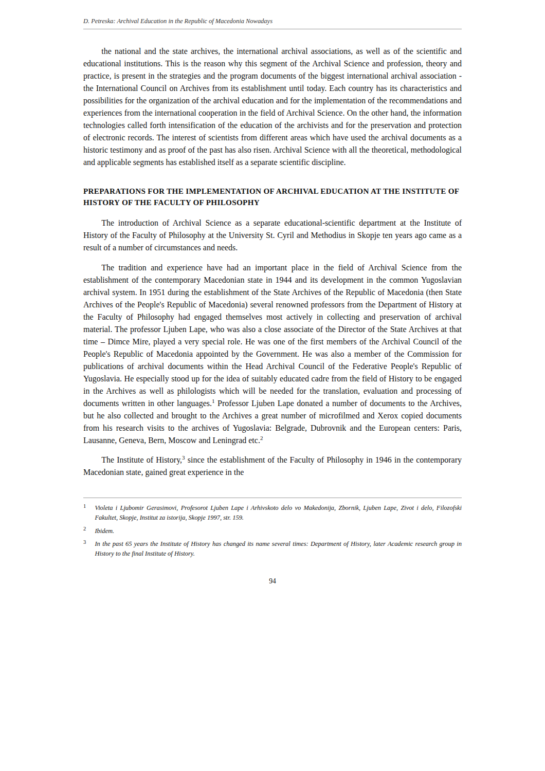D. Petreska: Archival Education in the Republic of Macedonia Nowadays
the national and the state archives, the international archival associations, as well as of the scientific and educational institutions. This is the reason why this segment of the Archival Science and profession, theory and practice, is present in the strategies and the program documents of the biggest international archival association - the International Council on Archives from its establishment until today. Each country has its characteristics and possibilities for the organization of the archival education and for the implementation of the recommendations and experiences from the international cooperation in the field of Archival Science. On the other hand, the information technologies called forth intensification of the education of the archivists and for the preservation and protection of electronic records. The interest of scientists from different areas which have used the archival documents as a historic testimony and as proof of the past has also risen. Archival Science with all the theoretical, methodological and applicable segments has established itself as a separate scientific discipline.
Preparations for the implementation of archival education at the Institute of History of the Faculty of Philosophy
The introduction of Archival Science as a separate educational-scientific department at the Institute of History of the Faculty of Philosophy at the University St. Cyril and Methodius in Skopje ten years ago came as a result of a number of circumstances and needs.
The tradition and experience have had an important place in the field of Archival Science from the establishment of the contemporary Macedonian state in 1944 and its development in the common Yugoslavian archival system. In 1951 during the establishment of the State Archives of the Republic of Macedonia (then State Archives of the People's Republic of Macedonia) several renowned professors from the Department of History at the Faculty of Philosophy had engaged themselves most actively in collecting and preservation of archival material. The professor Ljuben Lape, who was also a close associate of the Director of the State Archives at that time – Dimce Mire, played a very special role. He was one of the first members of the Archival Council of the People's Republic of Macedonia appointed by the Government. He was also a member of the Commission for publications of archival documents within the Head Archival Council of the Federative People's Republic of Yugoslavia. He especially stood up for the idea of suitably educated cadre from the field of History to be engaged in the Archives as well as philologists which will be needed for the translation, evaluation and processing of documents written in other languages.1 Professor Ljuben Lape donated a number of documents to the Archives, but he also collected and brought to the Archives a great number of microfilmed and Xerox copied documents from his research visits to the archives of Yugoslavia: Belgrade, Dubrovnik and the European centers: Paris, Lausanne, Geneva, Bern, Moscow and Leningrad etc.2
The Institute of History,3 since the establishment of the Faculty of Philosophy in 1946 in the contemporary Macedonian state, gained great experience in the
Violeta i Ljubomir Gerasimovi, Profesorot Ljuben Lape i Arhivskoto delo vo Makedonija, Zbornik, Ljuben Lape, Zivot i delo, Filozofski Fakultet, Skopje, Institut za istorija, Skopje 1997, str. 159.
Ibidem.
In the past 65 years the Institute of History has changed its name several times: Department of History, later Academic research group in History to the final Institute of History.
94